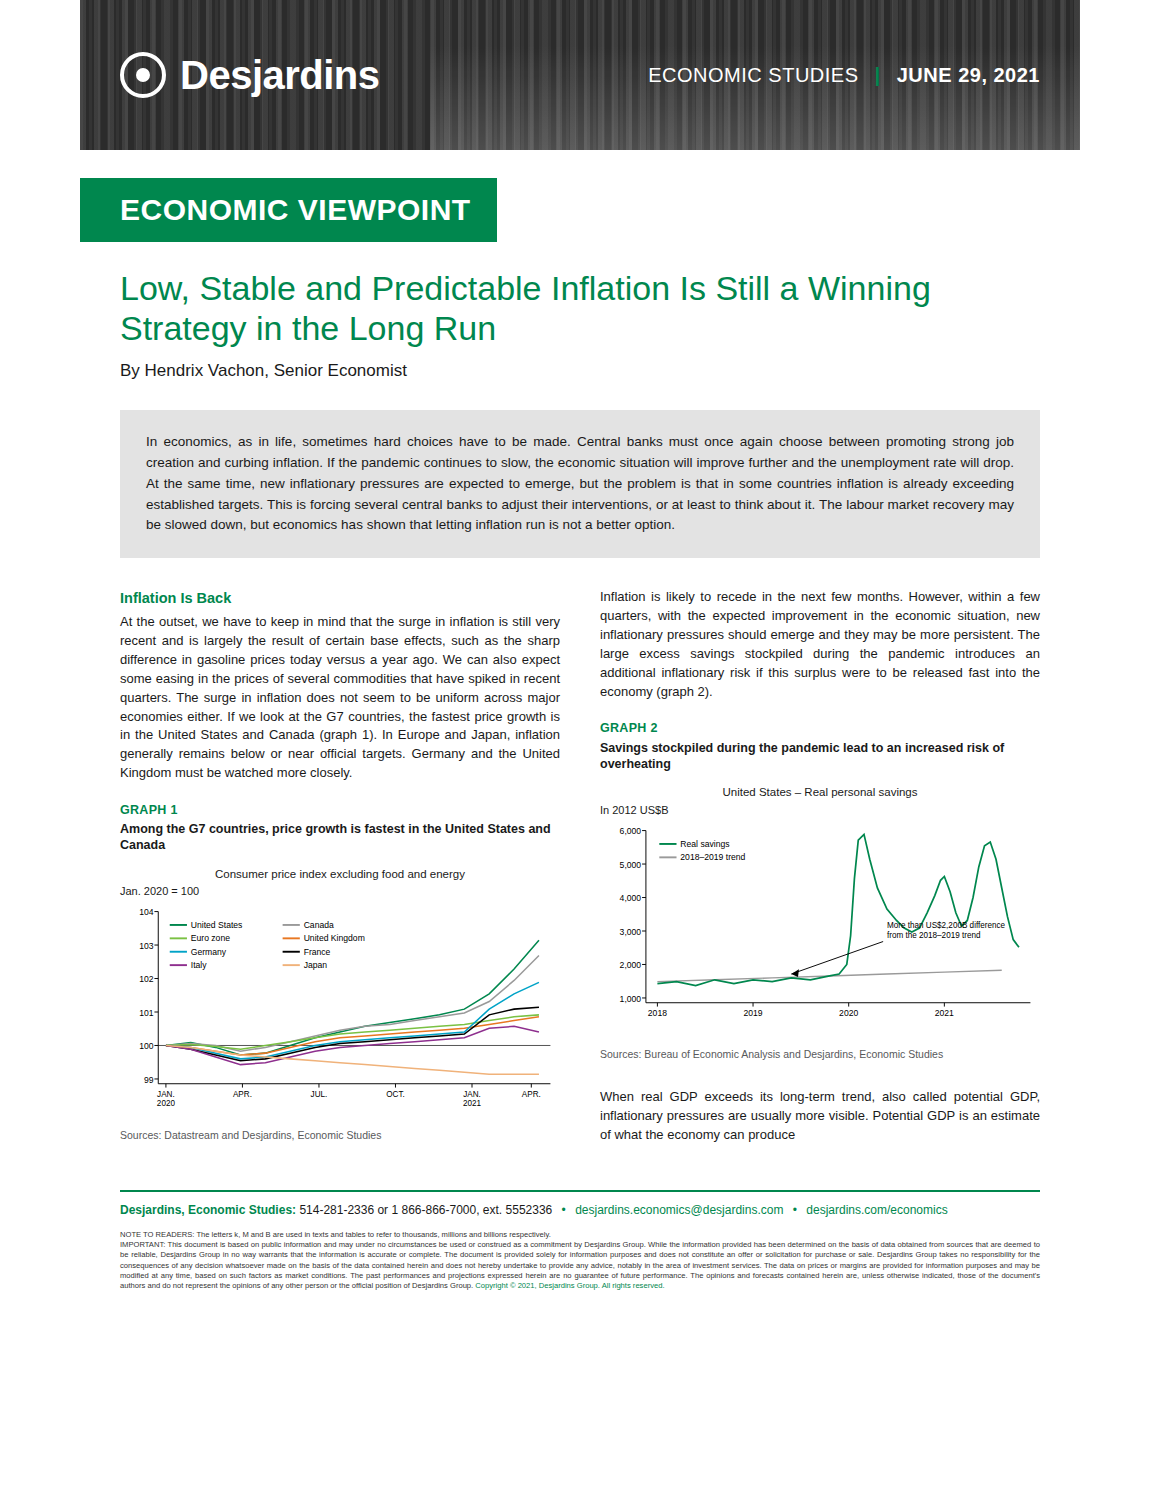Desjardins
ECONOMIC STUDIES | JUNE 29, 2021
ECONOMIC VIEWPOINT
Low, Stable and Predictable Inflation Is Still a Winning Strategy in the Long Run
By Hendrix Vachon, Senior Economist
In economics, as in life, sometimes hard choices have to be made. Central banks must once again choose between promoting strong job creation and curbing inflation. If the pandemic continues to slow, the economic situation will improve further and the unemployment rate will drop. At the same time, new inflationary pressures are expected to emerge, but the problem is that in some countries inflation is already exceeding established targets. This is forcing several central banks to adjust their interventions, or at least to think about it. The labour market recovery may be slowed down, but economics has shown that letting inflation run is not a better option.
Inflation Is Back
At the outset, we have to keep in mind that the surge in inflation is still very recent and is largely the result of certain base effects, such as the sharp difference in gasoline prices today versus a year ago. We can also expect some easing in the prices of several commodities that have spiked in recent quarters. The surge in inflation does not seem to be uniform across major economies either. If we look at the G7 countries, the fastest price growth is in the United States and Canada (graph 1). In Europe and Japan, inflation generally remains below or near official targets. Germany and the United Kingdom must be watched more closely.
GRAPH 1
Among the G7 countries, price growth is fastest in the United States and Canada
Consumer price index excluding food and energy
Jan. 2020 = 100
104 103 102 101 100 99 JAN.2020 APR. JUL. OCT. JAN.2021 APR. United States Canada Euro zone United Kingdom Germany France Italy Japan
Sources: Datastream and Desjardins, Economic Studies
Inflation is likely to recede in the next few months. However, within a few quarters, with the expected improvement in the economic situation, new inflationary pressures should emerge and they may be more persistent. The large excess savings stockpiled during the pandemic introduces an additional inflationary risk if this surplus were to be released fast into the economy (graph 2).
GRAPH 2
Savings stockpiled during the pandemic lead to an increased risk of overheating
United States – Real personal savings
In 2012 US$B
6,000 5,000 4,000 3,000 2,000 1,000 2018 2019 2020 2021 More than US$2,200B difference from the 2018–2019 trend Real savings 2018–2019 trend
Sources: Bureau of Economic Analysis and Desjardins, Economic Studies
When real GDP exceeds its long-term trend, also called potential GDP, inflationary pressures are usually more visible. Potential GDP is an estimate of what the economy can produce
Desjardins, Economic Studies: 514-281-2336 or 1 866-866-7000, ext. 5552336 • desjardins.economics@desjardins.com • desjardins.com/economics
NOTE TO READERS: The letters k, M and B are used in texts and tables to refer to thousands, millions and billions respectively.
IMPORTANT: This document is based on public information and may under no circumstances be used or construed as a commitment by Desjardins Group. While the information provided has been determined on the basis of data obtained from sources that are deemed to be reliable, Desjardins Group in no way warrants that the information is accurate or complete. The document is provided solely for information purposes and does not constitute an offer or solicitation for purchase or sale. Desjardins Group takes no responsibility for the consequences of any decision whatsoever made on the basis of the data contained herein and does not hereby undertake to provide any advice, notably in the area of investment services. The data on prices or margins are provided for information purposes and may be modified at any time, based on such factors as market conditions. The past performances and projections expressed herein are no guarantee of future performance. The opinions and forecasts contained herein are, unless otherwise indicated, those of the document's authors and do not represent the opinions of any other person or the official position of Desjardins Group. Copyright © 2021, Desjardins Group. All rights reserved.